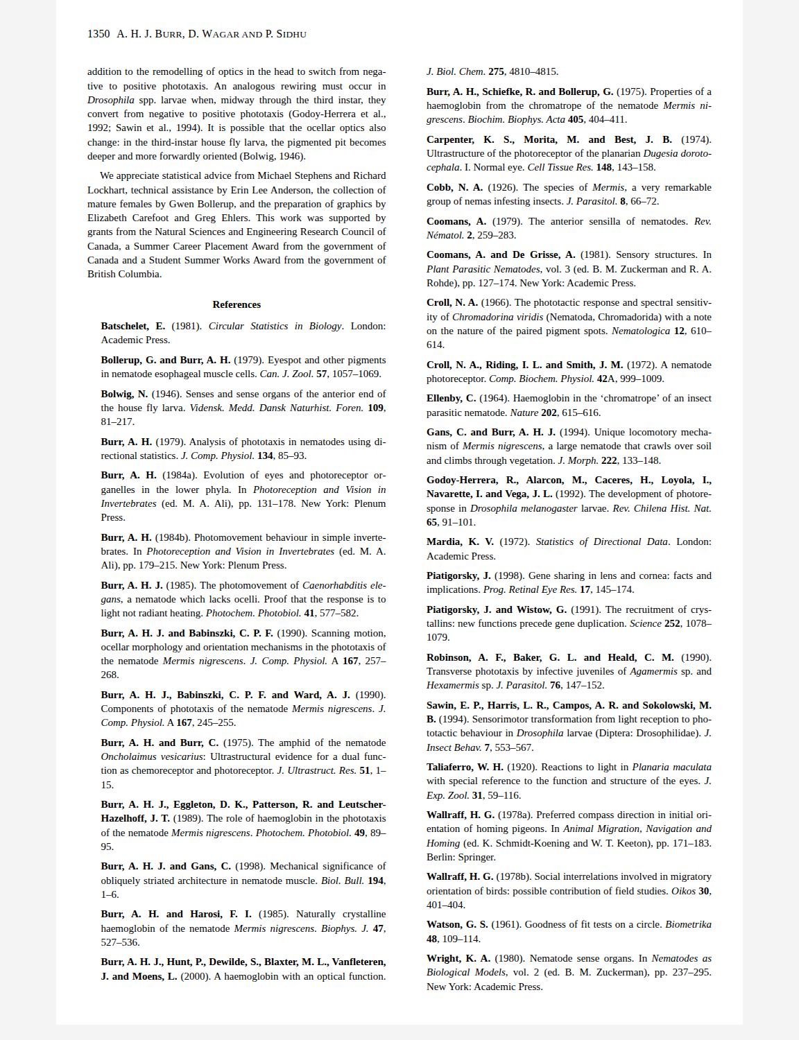1350 A. H. J. BURR, D. WAGAR AND P. SIDHU
addition to the remodelling of optics in the head to switch from negative to positive phototaxis. An analogous rewiring must occur in Drosophila spp. larvae when, midway through the third instar, they convert from negative to positive phototaxis (Godoy-Herrera et al., 1992; Sawin et al., 1994). It is possible that the ocellar optics also change: in the third-instar house fly larva, the pigmented pit becomes deeper and more forwardly oriented (Bolwig, 1946).
We appreciate statistical advice from Michael Stephens and Richard Lockhart, technical assistance by Erin Lee Anderson, the collection of mature females by Gwen Bollerup, and the preparation of graphics by Elizabeth Carefoot and Greg Ehlers. This work was supported by grants from the Natural Sciences and Engineering Research Council of Canada, a Summer Career Placement Award from the government of Canada and a Student Summer Works Award from the government of British Columbia.
References
Batschelet, E. (1981). Circular Statistics in Biology. London: Academic Press.
Bollerup, G. and Burr, A. H. (1979). Eyespot and other pigments in nematode esophageal muscle cells. Can. J. Zool. 57, 1057–1069.
Bolwig, N. (1946). Senses and sense organs of the anterior end of the house fly larva. Vidensk. Medd. Dansk Naturhist. Foren. 109, 81–217.
Burr, A. H. (1979). Analysis of phototaxis in nematodes using directional statistics. J. Comp. Physiol. 134, 85–93.
Burr, A. H. (1984a). Evolution of eyes and photoreceptor organelles in the lower phyla. In Photoreception and Vision in Invertebrates (ed. M. A. Ali), pp. 131–178. New York: Plenum Press.
Burr, A. H. (1984b). Photomovement behaviour in simple invertebrates. In Photoreception and Vision in Invertebrates (ed. M. A. Ali), pp. 179–215. New York: Plenum Press.
Burr, A. H. J. (1985). The photomovement of Caenorhabditis elegans, a nematode which lacks ocelli. Proof that the response is to light not radiant heating. Photochem. Photobiol. 41, 577–582.
Burr, A. H. J. and Babinszki, C. P. F. (1990). Scanning motion, ocellar morphology and orientation mechanisms in the phototaxis of the nematode Mermis nigrescens. J. Comp. Physiol. A 167, 257–268.
Burr, A. H. J., Babinszki, C. P. F. and Ward, A. J. (1990). Components of phototaxis of the nematode Mermis nigrescens. J. Comp. Physiol. A 167, 245–255.
Burr, A. H. and Burr, C. (1975). The amphid of the nematode Oncholaimus vesicarius: Ultrastructural evidence for a dual function as chemoreceptor and photoreceptor. J. Ultrastruct. Res. 51, 1–15.
Burr, A. H. J., Eggleton, D. K., Patterson, R. and Leutscher-Hazelhoff, J. T. (1989). The role of haemoglobin in the phototaxis of the nematode Mermis nigrescens. Photochem. Photobiol. 49, 89–95.
Burr, A. H. J. and Gans, C. (1998). Mechanical significance of obliquely striated architecture in nematode muscle. Biol. Bull. 194, 1–6.
Burr, A. H. and Harosi, F. I. (1985). Naturally crystalline haemoglobin of the nematode Mermis nigrescens. Biophys. J. 47, 527–536.
Burr, A. H. J., Hunt, P., Dewilde, S., Blaxter, M. L., Vanfleteren, J. and Moens, L. (2000). A haemoglobin with an optical function. J. Biol. Chem. 275, 4810–4815.
Burr, A. H., Schiefke, R. and Bollerup, G. (1975). Properties of a haemoglobin from the chromatrope of the nematode Mermis nigrescens. Biochim. Biophys. Acta 405, 404–411.
Carpenter, K. S., Morita, M. and Best, J. B. (1974). Ultrastructure of the photoreceptor of the planarian Dugesia dorotocephala. I. Normal eye. Cell Tissue Res. 148, 143–158.
Cobb, N. A. (1926). The species of Mermis, a very remarkable group of nemas infesting insects. J. Parasitol. 8, 66–72.
Coomans, A. (1979). The anterior sensilla of nematodes. Rev. Nématol. 2, 259–283.
Coomans, A. and De Grisse, A. (1981). Sensory structures. In Plant Parasitic Nematodes, vol. 3 (ed. B. M. Zuckerman and R. A. Rohde), pp. 127–174. New York: Academic Press.
Croll, N. A. (1966). The phototactic response and spectral sensitivity of Chromadorina viridis (Nematoda, Chromadorida) with a note on the nature of the paired pigment spots. Nematologica 12, 610–614.
Croll, N. A., Riding, I. L. and Smith, J. M. (1972). A nematode photoreceptor. Comp. Biochem. Physiol. 42 A, 999–1009.
Ellenby, C. (1964). Haemoglobin in the ‘chromatrope’ of an insect parasitic nematode. Nature 202, 615–616.
Gans, C. and Burr, A. H. J. (1994). Unique locomotory mechanism of Mermis nigrescens, a large nematode that crawls over soil and climbs through vegetation. J. Morph. 222, 133–148.
Godoy-Herrera, R., Alarcon, M., Caceres, H., Loyola, I., Navarette, I. and Vega, J. L. (1992). The development of photoresponse in Drosophila melanogaster larvae. Rev. Chilena Hist. Nat. 65, 91–101.
Mardia, K. V. (1972). Statistics of Directional Data. London: Academic Press.
Piatigorsky, J. (1998). Gene sharing in lens and cornea: facts and implications. Prog. Retinal Eye Res. 17, 145–174.
Piatigorsky, J. and Wistow, G. (1991). The recruitment of crystallins: new functions precede gene duplication. Science 252, 1078–1079.
Robinson, A. F., Baker, G. L. and Heald, C. M. (1990). Transverse phototaxis by infective juveniles of Agamermis sp. and Hexamermis sp. J. Parasitol. 76, 147–152.
Sawin, E. P., Harris, L. R., Campos, A. R. and Sokolowski, M. B. (1994). Sensorimotor transformation from light reception to phototactic behaviour in Drosophila larvae (Diptera: Drosophilidae). J. Insect Behav. 7, 553–567.
Taliaferro, W. H. (1920). Reactions to light in Planaria maculata with special reference to the function and structure of the eyes. J. Exp. Zool. 31, 59–116.
Wallraff, H. G. (1978a). Preferred compass direction in initial orientation of homing pigeons. In Animal Migration, Navigation and Homing (ed. K. Schmidt-Koening and W. T. Keeton), pp. 171–183. Berlin: Springer.
Wallraff, H. G. (1978b). Social interrelations involved in migratory orientation of birds: possible contribution of field studies. Oikos 30, 401–404.
Watson, G. S. (1961). Goodness of fit tests on a circle. Biometrika 48, 109–114.
Wright, K. A. (1980). Nematode sense organs. In Nematodes as Biological Models, vol. 2 (ed. B. M. Zuckerman), pp. 237–295. New York: Academic Press.